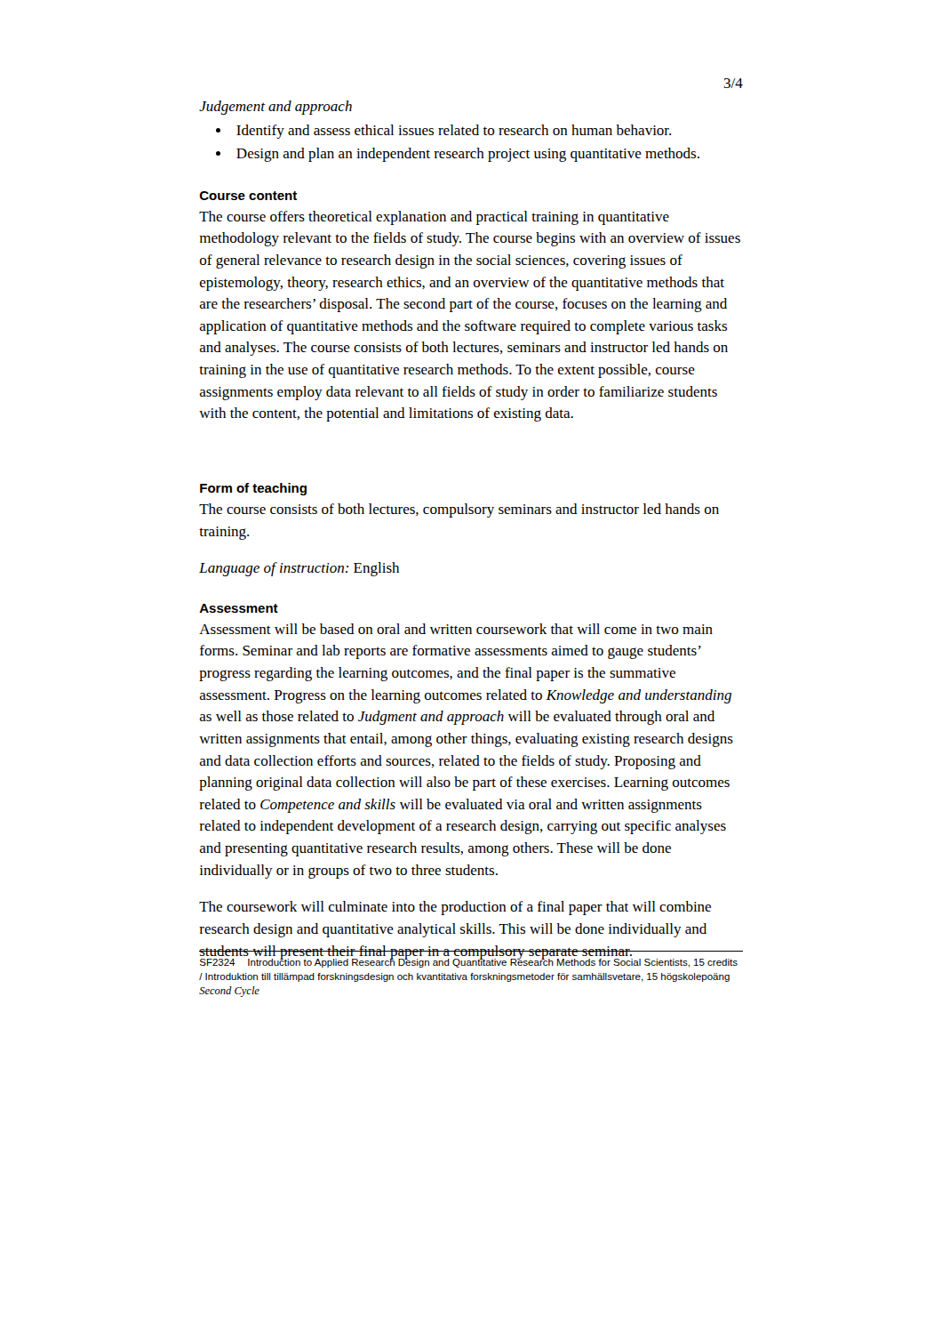3/4
Judgement and approach
Identify and assess ethical issues related to research on human behavior.
Design and plan an independent research project using quantitative methods.
Course content
The course offers theoretical explanation and practical training in quantitative methodology relevant to the fields of study. The course begins with an overview of issues of general relevance to research design in the social sciences, covering issues of epistemology, theory, research ethics, and an overview of the quantitative methods that are the researchers’ disposal. The second part of the course, focuses on the learning and application of quantitative methods and the software required to complete various tasks and analyses. The course consists of both lectures, seminars and instructor led hands on training in the use of quantitative research methods. To the extent possible, course assignments employ data relevant to all fields of study in order to familiarize students with the content, the potential and limitations of existing data.
Form of teaching
The course consists of both lectures, compulsory seminars and instructor led hands on training.
Language of instruction: English
Assessment
Assessment will be based on oral and written coursework that will come in two main forms. Seminar and lab reports are formative assessments aimed to gauge students’ progress regarding the learning outcomes, and the final paper is the summative assessment. Progress on the learning outcomes related to Knowledge and understanding as well as those related to Judgment and approach will be evaluated through oral and written assignments that entail, among other things, evaluating existing research designs and data collection efforts and sources, related to the fields of study. Proposing and planning original data collection will also be part of these exercises. Learning outcomes related to Competence and skills will be evaluated via oral and written assignments related to independent development of a research design, carrying out specific analyses and presenting quantitative research results, among others. These will be done individually or in groups of two to three students.
The coursework will culminate into the production of a final paper that will combine research design and quantitative analytical skills. This will be done individually and students will present their final paper in a compulsory separate seminar.
SF2324 Introduction to Applied Research Design and Quantitative Research Methods for Social Scientists, 15 credits / Introduktion till tillämpad forskningsdesign och kvantitativa forskningsmetoder för samhällsvetare, 15 högskolepoäng
Second Cycle